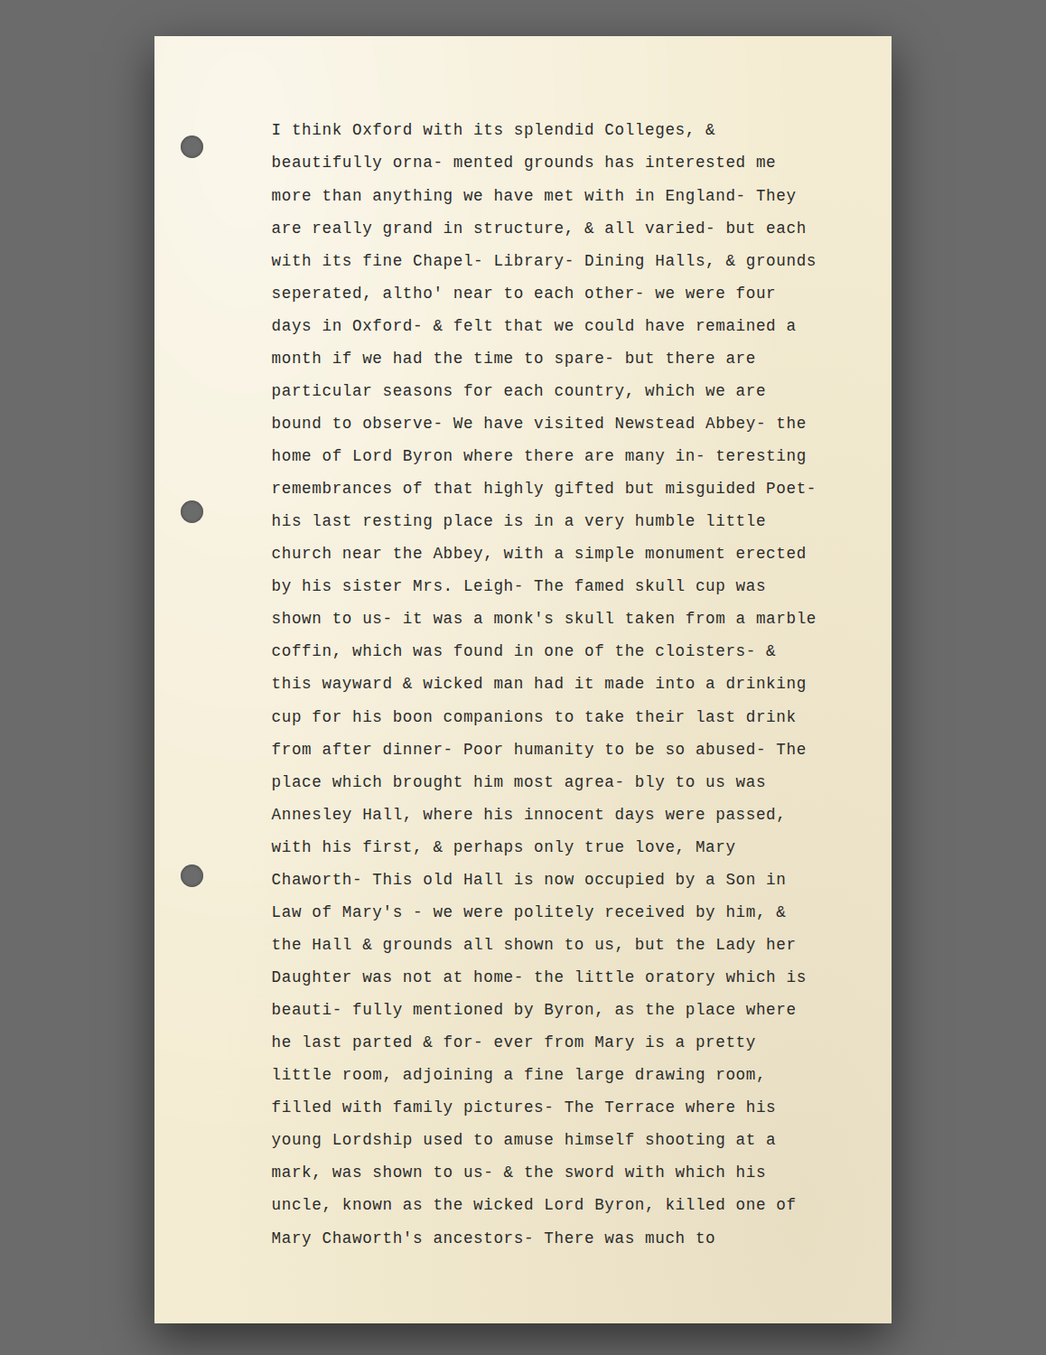I think Oxford with its splendid Colleges, & beautifully orna- mented grounds has interested me more than anything we have met with in England- They are really grand in structure, & all varied- but each with its fine Chapel- Library- Dining Halls, & grounds seperated, altho' near to each other- we were four days in Oxford- & felt that we could have remained a month if we had the time to spare- but there are particular seasons for each country, which we are bound to observe- We have visited Newstead Abbey- the home of Lord Byron where there are many in- teresting remembrances of that highly gifted but misguided Poet- his last resting place is in a very humble little church near the Abbey, with a simple monument erected by his sister Mrs. Leigh- The famed skull cup was shown to us- it was a monk's skull taken from a marble coffin, which was found in one of the cloisters- & this wayward & wicked man had it made into a drinking cup for his boon companions to take their last drink from after dinner- Poor humanity to be so abused- The place which brought him most agrea- bly to us was Annesley Hall, where his innocent days were passed, with his first, & perhaps only true love, Mary Chaworth- This old Hall is now occupied by a Son in Law of Mary's - we were politely received by him, & the Hall & grounds all shown to us, but the Lady her Daughter was not at home- the little oratory which is beauti- fully mentioned by Byron, as the place where he last parted & for- ever from Mary is a pretty little room, adjoining a fine large drawing room, filled with family pictures- The Terrace where his young Lordship used to amuse himself shooting at a mark, was shown to us- & the sword with which his uncle, known as the wicked Lord Byron, killed one of Mary Chaworth's ancestors- There was much to